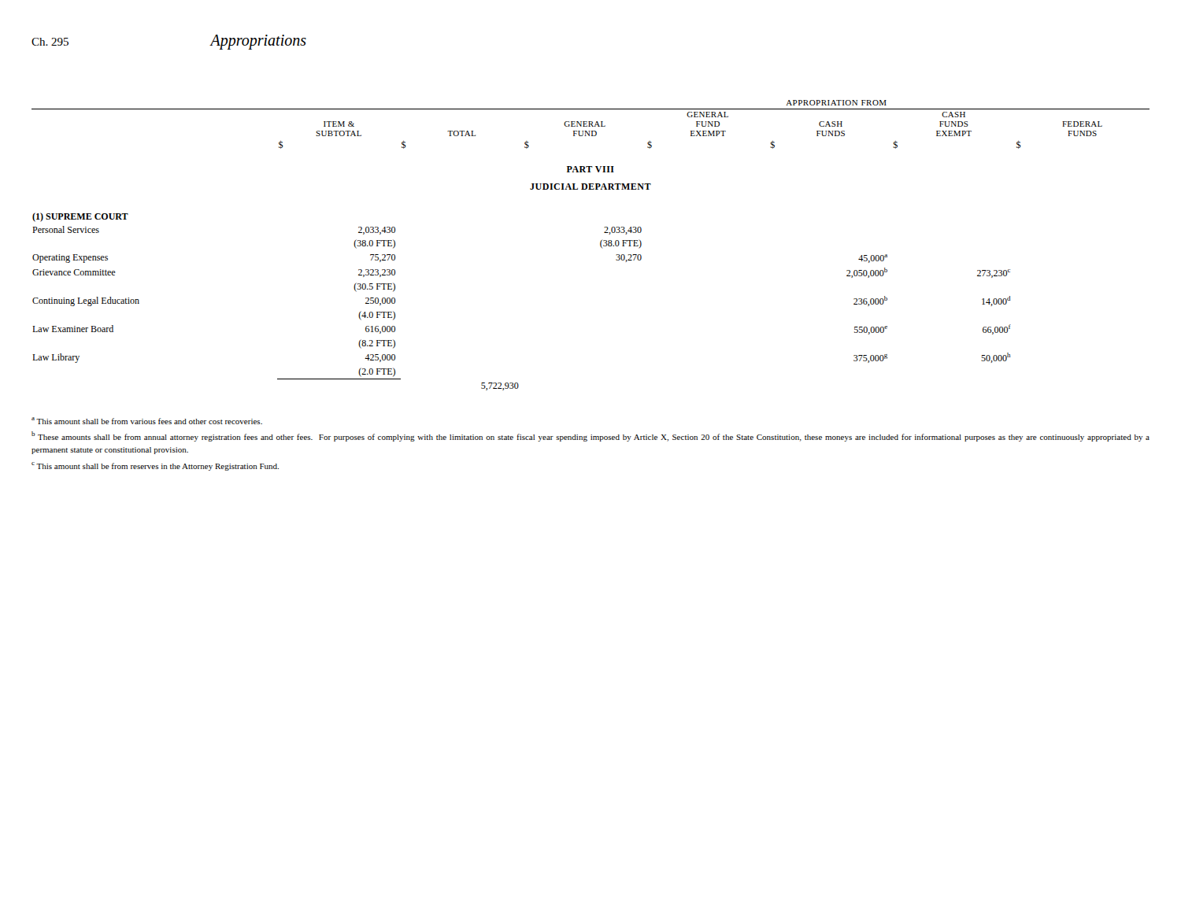Ch. 295
Appropriations
| | | | APPROPRIATION FROM |
| | | | | GENERAL | | CASH | |
| | ITEM & | | GENERAL | FUND | CASH | FUNDS | FEDERAL |
| | SUBTOTAL | TOTAL | FUND | EXEMPT | FUNDS | EXEMPT | FUNDS |
| | $ | $ | $ | $ | $ | $ | $ |
| PART VIII |
| JUDICIAL DEPARTMENT |
| (1) SUPREME COURT | | | | | | | |
| Personal Services | 2,033,430 | | 2,033,430 | | | | |
| | (38.0 FTE) | | (38.0 FTE) | | | | |
| Operating Expenses | 75,270 | | 30,270 | | 45,000 a | | |
| Grievance Committee | 2,323,230 | | | | 2,050,000 b | 273,230 c | |
| | (30.5 FTE) | | | | | | |
| Continuing Legal Education | 250,000 | | | | 236,000 b | 14,000 d | |
| | (4.0 FTE) | | | | | | |
| Law Examiner Board | 616,000 | | | | 550,000 e | 66,000 f | |
| | (8.2 FTE) | | | | | | |
| Law Library | 425,000 | | | | 375,000 g | 50,000 h | |
| | (2.0 FTE) | | | | | | |
| | | 5,722,930 | | | | | |
a This amount shall be from various fees and other cost recoveries.
b These amounts shall be from annual attorney registration fees and other fees. For purposes of complying with the limitation on state fiscal year spending imposed by Article X, Section 20 of the State Constitution, these moneys are included for informational purposes as they are continuously appropriated by a permanent statute or constitutional provision.
c This amount shall be from reserves in the Attorney Registration Fund.